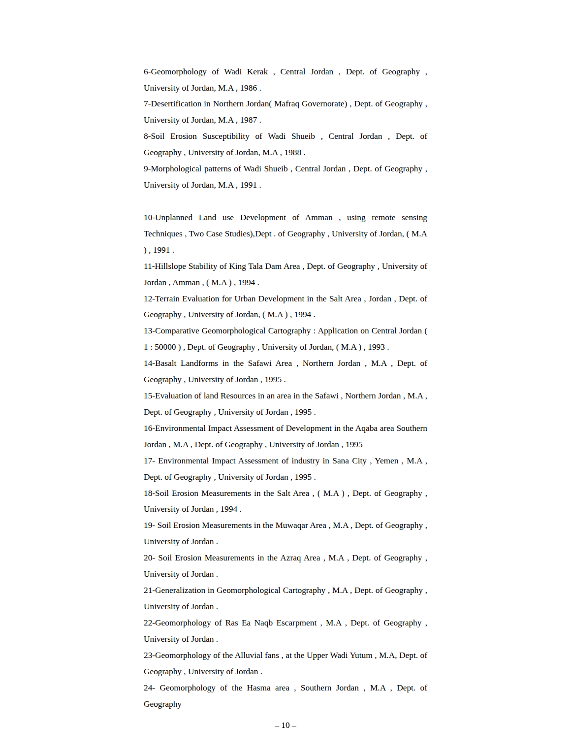6-Geomorphology of Wadi Kerak , Central Jordan , Dept. of Geography , University of Jordan, M.A , 1986 .
7-Desertification in Northern Jordan( Mafraq Governorate) , Dept. of Geography , University of Jordan, M.A , 1987 .
8-Soil Erosion Susceptibility of Wadi Shueib , Central Jordan , Dept. of Geography , University of Jordan, M.A , 1988 .
9-Morphological patterns of Wadi Shueib , Central Jordan , Dept. of Geography , University of Jordan, M.A , 1991 .
10-Unplanned Land use Development of Amman , using remote sensing Techniques , Two Case Studies),Dept . of Geography , University of Jordan, ( M.A ) , 1991 .
11-Hillslope Stability of King Tala Dam Area , Dept. of Geography , University of Jordan , Amman , ( M.A ) , 1994 .
12-Terrain Evaluation for Urban Development in the Salt Area , Jordan , Dept. of Geography , University of Jordan, ( M.A ) , 1994 .
13-Comparative Geomorphological Cartography : Application on Central Jordan ( 1 : 50000 ) , Dept. of Geography , University of Jordan, ( M.A ) , 1993 .
14-Basalt Landforms in the Safawi Area , Northern Jordan , M.A , Dept. of Geography , University of Jordan , 1995 .
15-Evaluation of land Resources in an area in the Safawi , Northern Jordan , M.A , Dept. of Geography , University of Jordan , 1995 .
16-Environmental Impact Assessment of Development in the Aqaba area Southern Jordan , M.A , Dept. of Geography , University of Jordan , 1995
17- Environmental Impact Assessment of industry in Sana City , Yemen , M.A , Dept. of Geography , University of Jordan , 1995 .
18-Soil Erosion Measurements in the Salt Area , ( M.A ) , Dept. of Geography , University of Jordan , 1994 .
19- Soil Erosion Measurements in the Muwaqar Area , M.A , Dept. of Geography , University of Jordan .
20- Soil Erosion Measurements in the Azraq Area , M.A , Dept. of Geography , University of Jordan .
21-Generalization in Geomorphological Cartography , M.A , Dept. of Geography , University of Jordan .
22-Geomorphology of Ras Ea Naqb Escarpment , M.A , Dept. of Geography , University of Jordan .
23-Geomorphology of the Alluvial fans , at the Upper Wadi Yutum , M.A, Dept. of Geography , University of Jordan .
24- Geomorphology of the Hasma area , Southern Jordan , M.A , Dept. of Geography
– 10 –